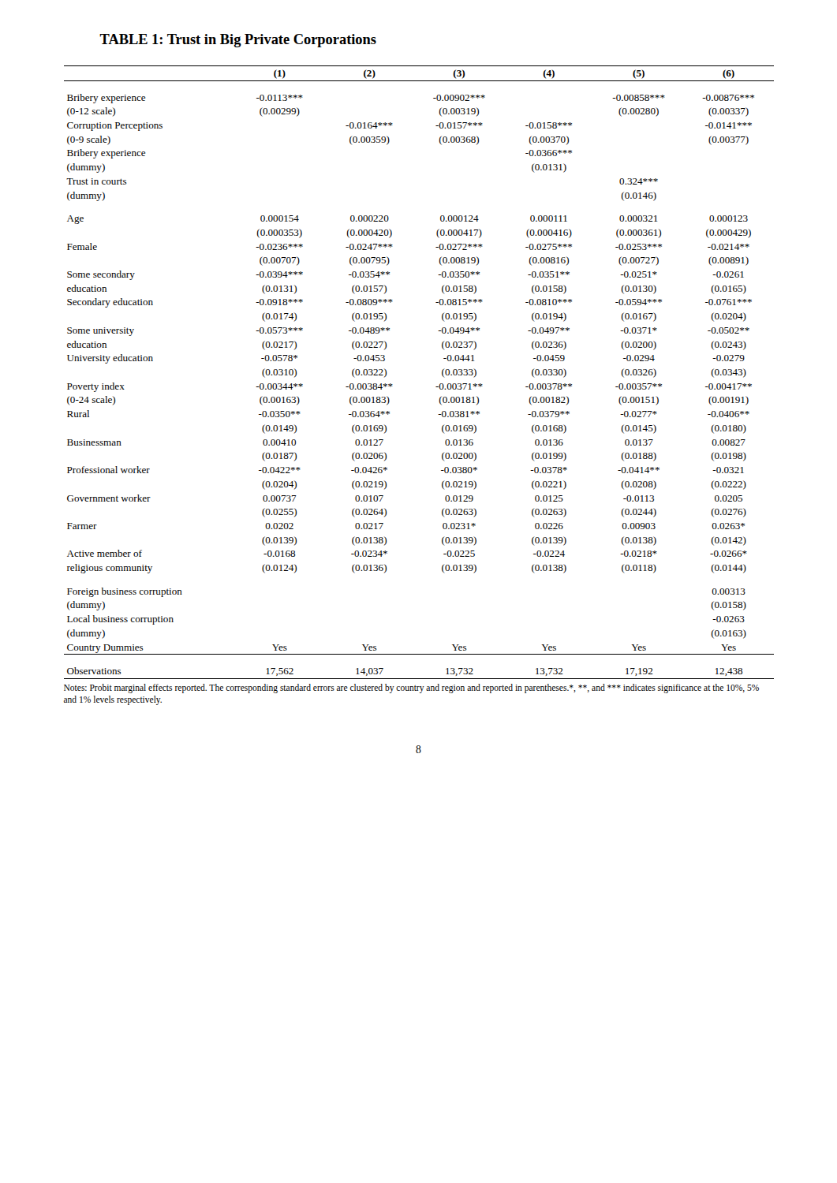TABLE 1: Trust in Big Private Corporations
| | (1) | (2) | (3) | (4) | (5) | (6) |
| --- | --- | --- | --- | --- | --- | --- |
| Bribery experience | -0.0113*** | | -0.00902*** | | -0.00858*** | -0.00876*** |
| (0-12 scale) | (0.00299) | | (0.00319) | | (0.00280) | (0.00337) |
| Corruption Perceptions | | -0.0164*** | -0.0157*** | -0.0158*** | | -0.0141*** |
| (0-9 scale) | | (0.00359) | (0.00368) | (0.00370) | | (0.00377) |
| Bribery experience | | | | -0.0366*** | | |
| (dummy) | | | | (0.0131) | | |
| Trust in courts | | | | | 0.324*** | |
| (dummy) | | | | | (0.0146) | |
| Age | 0.000154 | 0.000220 | 0.000124 | 0.000111 | 0.000321 | 0.000123 |
| | (0.000353) | (0.000420) | (0.000417) | (0.000416) | (0.000361) | (0.000429) |
| Female | -0.0236*** | -0.0247*** | -0.0272*** | -0.0275*** | -0.0253*** | -0.0214** |
| | (0.00707) | (0.00795) | (0.00819) | (0.00816) | (0.00727) | (0.00891) |
| Some secondary | -0.0394*** | -0.0354** | -0.0350** | -0.0351** | -0.0251* | -0.0261 |
| education | (0.0131) | (0.0157) | (0.0158) | (0.0158) | (0.0130) | (0.0165) |
| Secondary education | -0.0918*** | -0.0809*** | -0.0815*** | -0.0810*** | -0.0594*** | -0.0761*** |
| | (0.0174) | (0.0195) | (0.0195) | (0.0194) | (0.0167) | (0.0204) |
| Some university | -0.0573*** | -0.0489** | -0.0494** | -0.0497** | -0.0371* | -0.0502** |
| education | (0.0217) | (0.0227) | (0.0237) | (0.0236) | (0.0200) | (0.0243) |
| University education | -0.0578* | -0.0453 | -0.0441 | -0.0459 | -0.0294 | -0.0279 |
| | (0.0310) | (0.0322) | (0.0333) | (0.0330) | (0.0326) | (0.0343) |
| Poverty index | -0.00344** | -0.00384** | -0.00371** | -0.00378** | -0.00357** | -0.00417** |
| (0-24 scale) | (0.00163) | (0.00183) | (0.00181) | (0.00182) | (0.00151) | (0.00191) |
| Rural | -0.0350** | -0.0364** | -0.0381** | -0.0379** | -0.0277* | -0.0406** |
| | (0.0149) | (0.0169) | (0.0169) | (0.0168) | (0.0145) | (0.0180) |
| Businessman | 0.00410 | 0.0127 | 0.0136 | 0.0136 | 0.0137 | 0.00827 |
| | (0.0187) | (0.0206) | (0.0200) | (0.0199) | (0.0188) | (0.0198) |
| Professional worker | -0.0422** | -0.0426* | -0.0380* | -0.0378* | -0.0414** | -0.0321 |
| | (0.0204) | (0.0219) | (0.0219) | (0.0221) | (0.0208) | (0.0222) |
| Government worker | 0.00737 | 0.0107 | 0.0129 | 0.0125 | -0.0113 | 0.0205 |
| | (0.0255) | (0.0264) | (0.0263) | (0.0263) | (0.0244) | (0.0276) |
| Farmer | 0.0202 | 0.0217 | 0.0231* | 0.0226 | 0.00903 | 0.0263* |
| | (0.0139) | (0.0138) | (0.0139) | (0.0139) | (0.0138) | (0.0142) |
| Active member of | -0.0168 | -0.0234* | -0.0225 | -0.0224 | -0.0218* | -0.0266* |
| religious community | (0.0124) | (0.0136) | (0.0139) | (0.0138) | (0.0118) | (0.0144) |
| Foreign business corruption | | | | | | 0.00313 |
| (dummy) | | | | | | (0.0158) |
| Local business corruption | | | | | | -0.0263 |
| (dummy) | | | | | | (0.0163) |
| Country Dummies | Yes | Yes | Yes | Yes | Yes | Yes |
| Observations | 17,562 | 14,037 | 13,732 | 13,732 | 17,192 | 12,438 |
Notes: Probit marginal effects reported. The corresponding standard errors are clustered by country and region and reported in parentheses.*, **, and *** indicates significance at the 10%, 5% and 1% levels respectively.
8